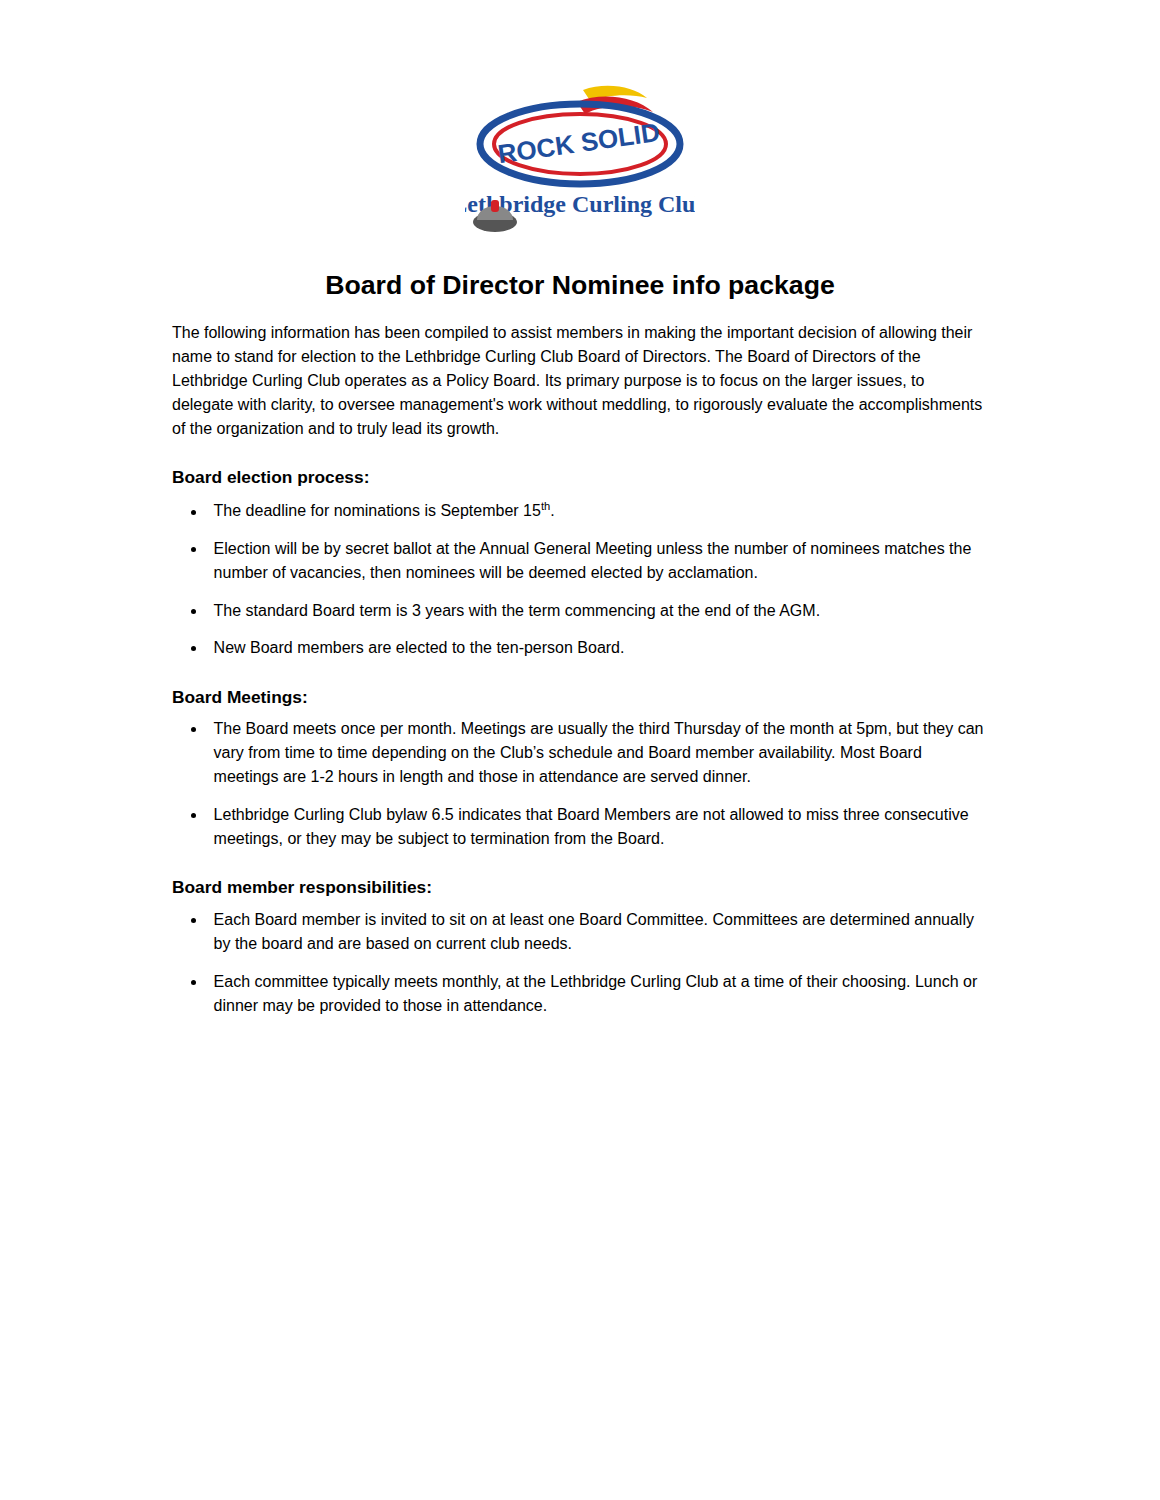ROCK SOLID Lethbridge Curling Club
Board of Director Nominee info package
The following information has been compiled to assist members in making the important decision of allowing their name to stand for election to the Lethbridge Curling Club Board of Directors. The Board of Directors of the Lethbridge Curling Club operates as a Policy Board. Its primary purpose is to focus on the larger issues, to delegate with clarity, to oversee management's work without meddling, to rigorously evaluate the accomplishments of the organization and to truly lead its growth.
Board election process:
The deadline for nominations is September 15th.
Election will be by secret ballot at the Annual General Meeting unless the number of nominees matches the number of vacancies, then nominees will be deemed elected by acclamation.
The standard Board term is 3 years with the term commencing at the end of the AGM.
New Board members are elected to the ten-person Board.
Board Meetings:
The Board meets once per month. Meetings are usually the third Thursday of the month at 5pm, but they can vary from time to time depending on the Club’s schedule and Board member availability. Most Board meetings are 1-2 hours in length and those in attendance are served dinner.
Lethbridge Curling Club bylaw 6.5 indicates that Board Members are not allowed to miss three consecutive meetings, or they may be subject to termination from the Board.
Board member responsibilities:
Each Board member is invited to sit on at least one Board Committee. Committees are determined annually by the board and are based on current club needs.
Each committee typically meets monthly, at the Lethbridge Curling Club at a time of their choosing. Lunch or dinner may be provided to those in attendance.